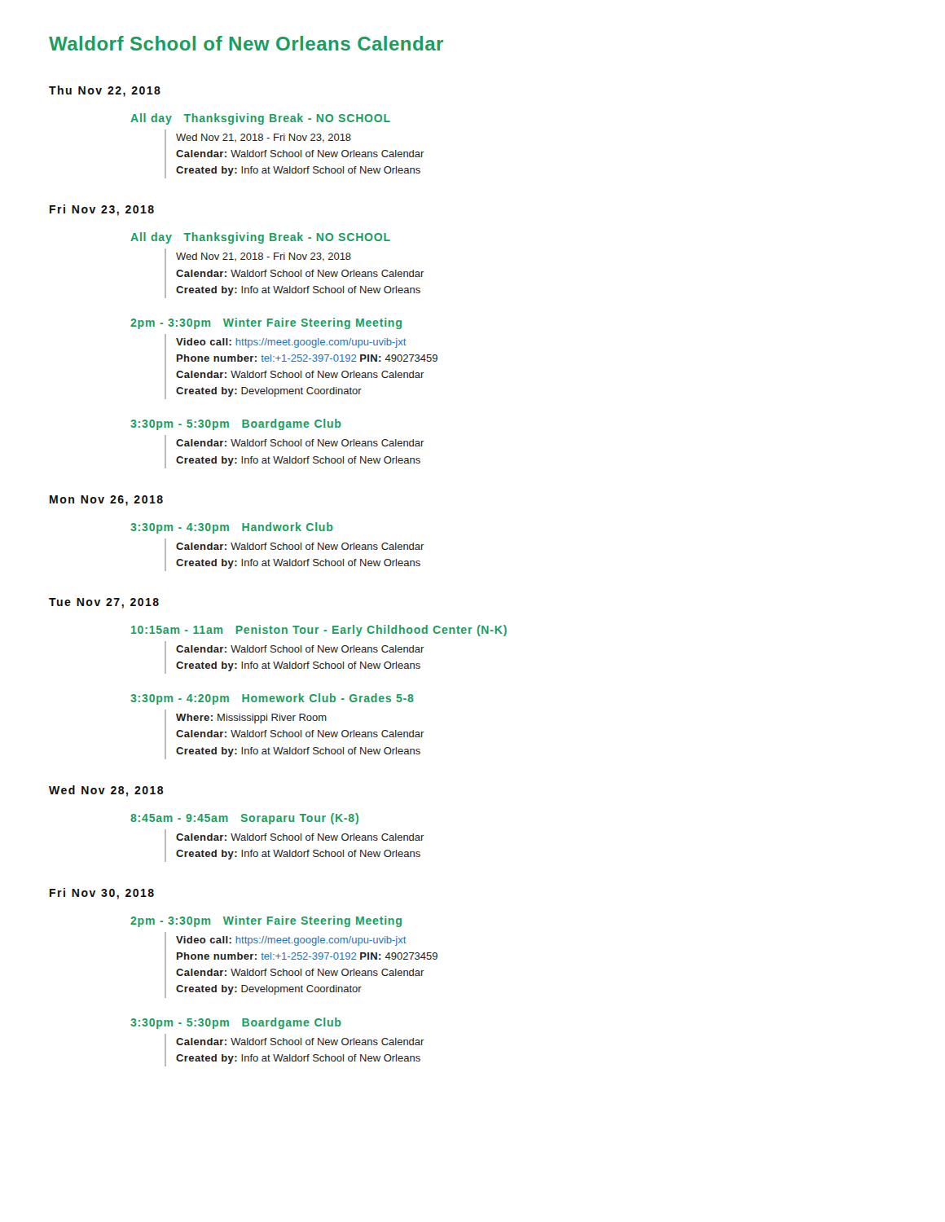Waldorf School of New Orleans Calendar
Thu Nov 22, 2018
All day Thanksgiving Break - NO SCHOOL
Wed Nov 21, 2018 - Fri Nov 23, 2018
Calendar: Waldorf School of New Orleans Calendar
Created by: Info at Waldorf School of New Orleans
Fri Nov 23, 2018
All day Thanksgiving Break - NO SCHOOL
Wed Nov 21, 2018 - Fri Nov 23, 2018
Calendar: Waldorf School of New Orleans Calendar
Created by: Info at Waldorf School of New Orleans
2pm - 3:30pm Winter Faire Steering Meeting
Video call: https://meet.google.com/upu-uvib-jxt
Phone number: tel:+1-252-397-0192 PIN: 490273459
Calendar: Waldorf School of New Orleans Calendar
Created by: Development Coordinator
3:30pm - 5:30pm Boardgame Club
Calendar: Waldorf School of New Orleans Calendar
Created by: Info at Waldorf School of New Orleans
Mon Nov 26, 2018
3:30pm - 4:30pm Handwork Club
Calendar: Waldorf School of New Orleans Calendar
Created by: Info at Waldorf School of New Orleans
Tue Nov 27, 2018
10:15am - 11am Peniston Tour - Early Childhood Center (N-K)
Calendar: Waldorf School of New Orleans Calendar
Created by: Info at Waldorf School of New Orleans
3:30pm - 4:20pm Homework Club - Grades 5-8
Where: Mississippi River Room
Calendar: Waldorf School of New Orleans Calendar
Created by: Info at Waldorf School of New Orleans
Wed Nov 28, 2018
8:45am - 9:45am Soraparu Tour (K-8)
Calendar: Waldorf School of New Orleans Calendar
Created by: Info at Waldorf School of New Orleans
Fri Nov 30, 2018
2pm - 3:30pm Winter Faire Steering Meeting
Video call: https://meet.google.com/upu-uvib-jxt
Phone number: tel:+1-252-397-0192 PIN: 490273459
Calendar: Waldorf School of New Orleans Calendar
Created by: Development Coordinator
3:30pm - 5:30pm Boardgame Club
Calendar: Waldorf School of New Orleans Calendar
Created by: Info at Waldorf School of New Orleans